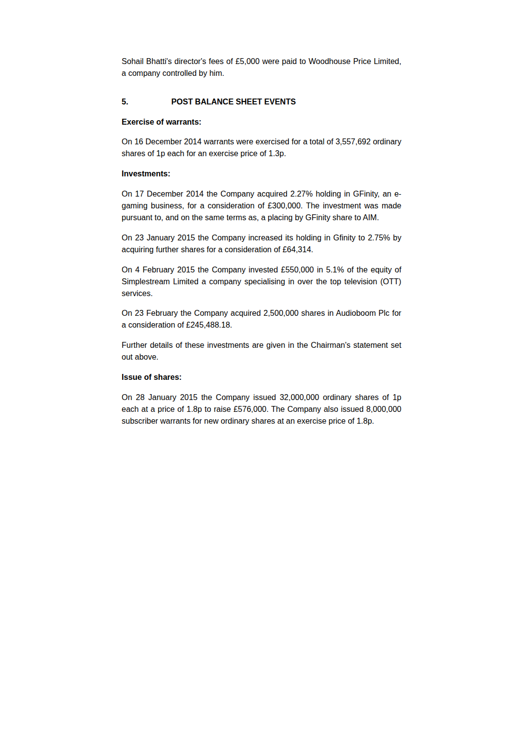Sohail Bhatti's director's fees of £5,000 were paid to Woodhouse Price Limited, a company controlled by him.
5. POST BALANCE SHEET EVENTS
Exercise of warrants:
On 16 December 2014 warrants were exercised for a total of 3,557,692 ordinary shares of 1p each for an exercise price of 1.3p.
Investments:
On 17 December 2014 the Company acquired 2.27% holding in GFinity, an e-gaming business, for a consideration of £300,000. The investment was made pursuant to, and on the same terms as, a placing by GFinity share to AIM.
On 23 January 2015 the Company increased its holding in Gfinity to 2.75% by acquiring further shares for a consideration of £64,314.
On 4 February 2015 the Company invested £550,000 in 5.1% of the equity of Simplestream Limited a company specialising in over the top television (OTT) services.
On 23 February the Company acquired 2,500,000 shares in Audioboom Plc for a consideration of £245,488.18.
Further details of these investments are given in the Chairman's statement set out above.
Issue of shares:
On 28 January 2015 the Company issued 32,000,000 ordinary shares of 1p each at a price of 1.8p to raise £576,000. The Company also issued 8,000,000 subscriber warrants for new ordinary shares at an exercise price of 1.8p.